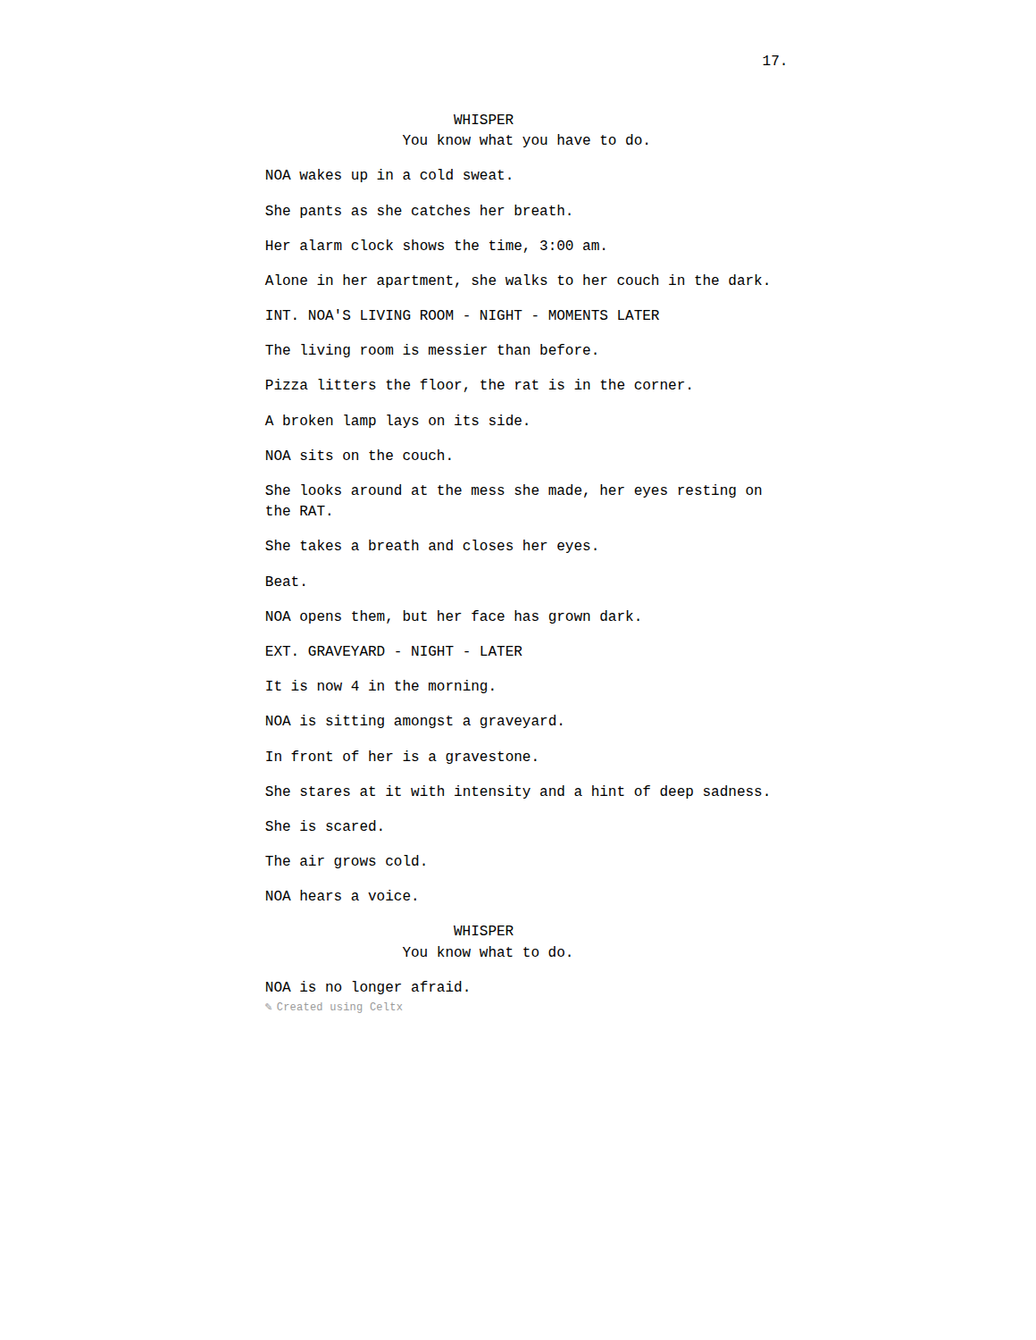17.
WHISPER
You know what you have to do.
NOA wakes up in a cold sweat.
She pants as she catches her breath.
Her alarm clock shows the time, 3:00 am.
Alone in her apartment, she walks to her couch in the dark.
INT. NOA'S LIVING ROOM - NIGHT - MOMENTS LATER
The living room is messier than before.
Pizza litters the floor, the rat is in the corner.
A broken lamp lays on its side.
NOA sits on the couch.
She looks around at the mess she made, her eyes resting on the RAT.
She takes a breath and closes her eyes.
Beat.
NOA opens them, but her face has grown dark.
EXT. GRAVEYARD - NIGHT - LATER
It is now 4 in the morning.
NOA is sitting amongst a graveyard.
In front of her is a gravestone.
She stares at it with intensity and a hint of deep sadness.
She is scared.
The air grows cold.
NOA hears a voice.
WHISPER
You know what to do.
NOA is no longer afraid.
✎Created using Celtx